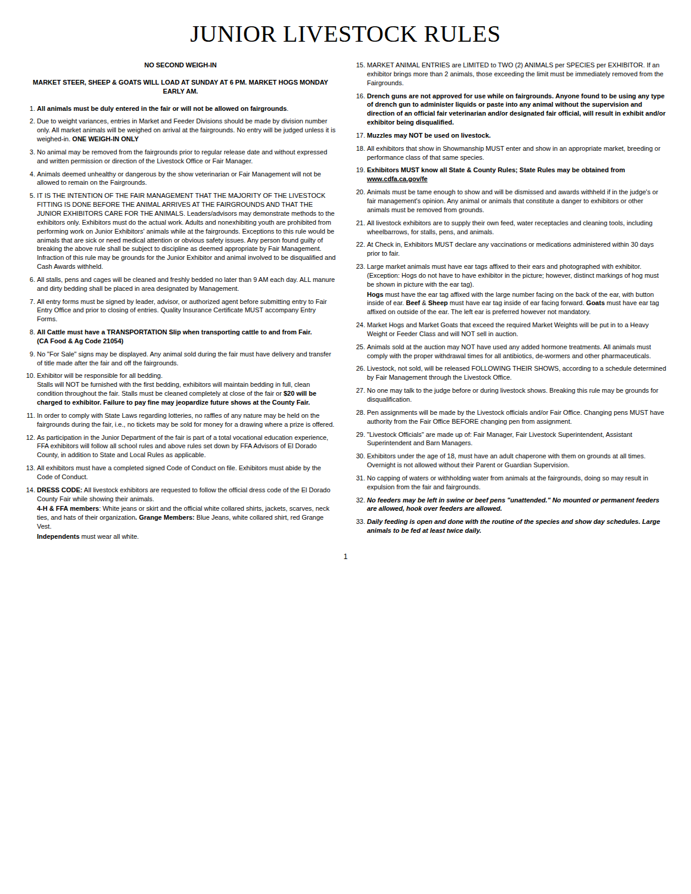JUNIOR LIVESTOCK RULES
NO SECOND WEIGH-IN
MARKET STEER, SHEEP & GOATS WILL LOAD AT SUNDAY AT 6 PM. MARKET HOGS MONDAY EARLY AM.
All animals must be duly entered in the fair or will not be allowed on fairgrounds.
Due to weight variances, entries in Market and Feeder Divisions should be made by division number only. All market animals will be weighed on arrival at the fairgrounds. No entry will be judged unless it is weighed-in. ONE WEIGH-IN ONLY
No animal may be removed from the fairgrounds prior to regular release date and without expressed and written permission or direction of the Livestock Office or Fair Manager.
Animals deemed unhealthy or dangerous by the show veterinarian or Fair Management will not be allowed to remain on the Fairgrounds.
IT IS THE INTENTION OF THE FAIR MANAGEMENT THAT THE MAJORITY OF THE LIVESTOCK FITTING IS DONE BEFORE THE ANIMAL ARRIVES AT THE FAIRGROUNDS AND THAT THE JUNIOR EXHIBITORS CARE FOR THE ANIMALS. Leaders/advisors may demonstrate methods to the exhibitors only. Exhibitors must do the actual work. Adults and nonexhibiting youth are prohibited from performing work on Junior Exhibitors' animals while at the fairgrounds. Exceptions to this rule would be animals that are sick or need medical attention or obvious safety issues. Any person found guilty of breaking the above rule shall be subject to discipline as deemed appropriate by Fair Management. Infraction of this rule may be grounds for the Junior Exhibitor and animal involved to be disqualified and Cash Awards withheld.
All stalls, pens and cages will be cleaned and freshly bedded no later than 9 AM each day. ALL manure and dirty bedding shall be placed in area designated by Management.
All entry forms must be signed by leader, advisor, or authorized agent before submitting entry to Fair Entry Office and prior to closing of entries. Quality Insurance Certificate MUST accompany Entry Forms.
All Cattle must have a TRANSPORTATION Slip when transporting cattle to and from Fair.
(CA Food & Ag Code 21054)
No "For Sale" signs may be displayed. Any animal sold during the fair must have delivery and transfer of title made after the fair and off the fairgrounds.
Exhibitor will be responsible for all bedding.
Stalls will NOT be furnished with the first bedding, exhibitors will maintain bedding in full, clean condition throughout the fair. Stalls must be cleaned completely at close of the fair or $20 will be charged to exhibitor. Failure to pay fine may jeopardize future shows at the County Fair.
In order to comply with State Laws regarding lotteries, no raffles of any nature may be held on the fairgrounds during the fair, i.e., no tickets may be sold for money for a drawing where a prize is offered.
As participation in the Junior Department of the fair is part of a total vocational education experience, FFA exhibitors will follow all school rules and above rules set down by FFA Advisors of El Dorado County, in addition to State and Local Rules as applicable.
All exhibitors must have a completed signed Code of Conduct on file. Exhibitors must abide by the Code of Conduct.
DRESS CODE: All livestock exhibitors are requested to follow the official dress code of the El Dorado County Fair while showing their animals. 4-H & FFA members: White jeans or skirt and the official white collared shirts, jackets, scarves, neck ties, and hats of their organization. Grange Members: Blue Jeans, white collared shirt, red Grange Vest. Independents must wear all white.
MARKET ANIMAL ENTRIES are LIMITED to TWO (2) ANIMALS per SPECIES per EXHIBITOR. If an exhibitor brings more than 2 animals, those exceeding the limit must be immediately removed from the Fairgrounds.
Drench guns are not approved for use while on fairgrounds. Anyone found to be using any type of drench gun to administer liquids or paste into any animal without the supervision and direction of an official fair veterinarian and/or designated fair official, will result in exhibit and/or exhibitor being disqualified.
Muzzles may NOT be used on livestock.
All exhibitors that show in Showmanship MUST enter and show in an appropriate market, breeding or performance class of that same species.
Exhibitors MUST know all State & County Rules; State Rules may be obtained from www.cdfa.ca.gov/fe
Animals must be tame enough to show and will be dismissed and awards withheld if in the judge's or fair management's opinion. Any animal or animals that constitute a danger to exhibitors or other animals must be removed from grounds.
All livestock exhibitors are to supply their own feed, water receptacles and cleaning tools, including wheelbarrows, for stalls, pens, and animals.
At Check in, Exhibitors MUST declare any vaccinations or medications administered within 30 days prior to fair.
Large market animals must have ear tags affixed to their ears and photographed with exhibitor. (Exception: Hogs do not have to have exhibitor in the picture; however, distinct markings of hog must be shown in picture with the ear tag). Hogs must have the ear tag affixed with the large number facing on the back of the ear, with button inside of ear. Beef & Sheep must have ear tag inside of ear facing forward. Goats must have ear tag affixed on outside of the ear. The left ear is preferred however not mandatory.
Market Hogs and Market Goats that exceed the required Market Weights will be put in to a Heavy Weight or Feeder Class and will NOT sell in auction.
Animals sold at the auction may NOT have used any added hormone treatments. All animals must comply with the proper withdrawal times for all antibiotics, de-wormers and other pharmaceuticals.
Livestock, not sold, will be released FOLLOWING THEIR SHOWS, according to a schedule determined by Fair Management through the Livestock Office.
No one may talk to the judge before or during livestock shows. Breaking this rule may be grounds for disqualification.
Pen assignments will be made by the Livestock officials and/or Fair Office. Changing pens MUST have authority from the Fair Office BEFORE changing pen from assignment.
"Livestock Officials" are made up of: Fair Manager, Fair Livestock Superintendent, Assistant Superintendent and Barn Managers.
Exhibitors under the age of 18, must have an adult chaperone with them on grounds at all times. Overnight is not allowed without their Parent or Guardian Supervision.
No capping of waters or withholding water from animals at the fairgrounds, doing so may result in expulsion from the fair and fairgrounds.
No feeders may be left in swine or beef pens "unattended." No mounted or permanent feeders are allowed, hook over feeders are allowed.
Daily feeding is open and done with the routine of the species and show day schedules. Large animals to be fed at least twice daily.
1